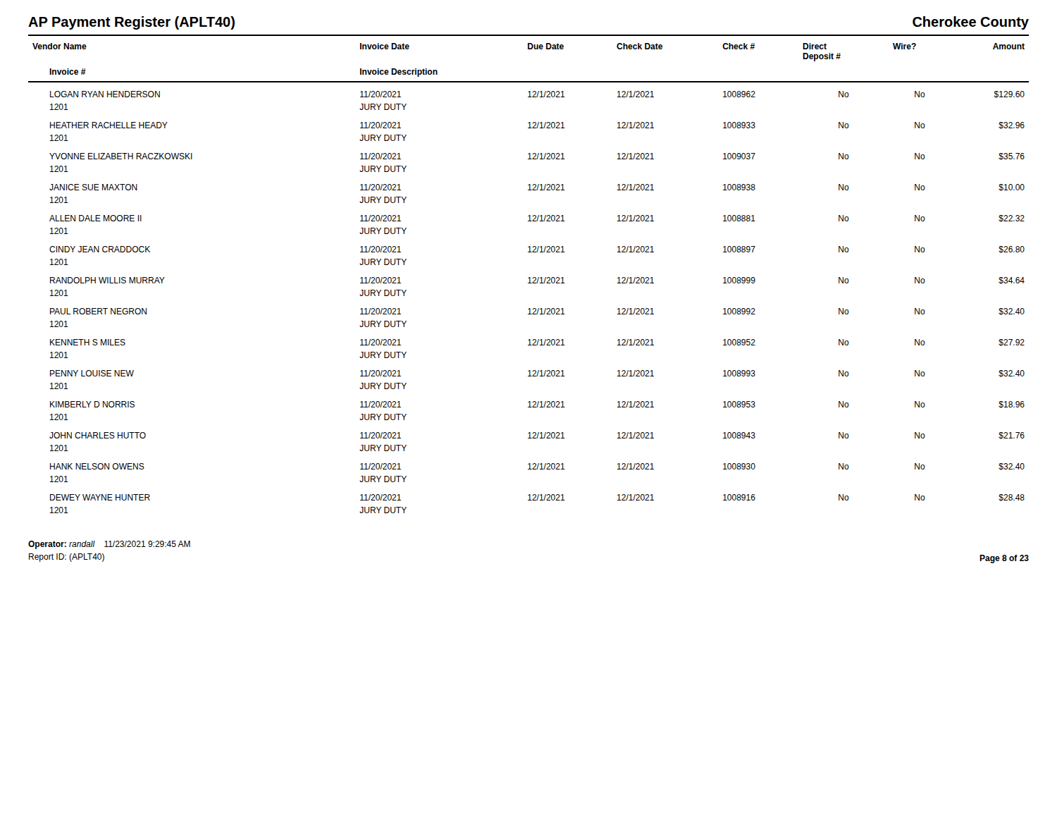AP Payment Register (APLT40)
Cherokee County
| Vendor Name | Invoice Date | Due Date | Check Date | Check # | Direct Deposit # | Wire? | Amount |
| --- | --- | --- | --- | --- | --- | --- | --- |
| Invoice # | Invoice Description | | | | | | |
| LOGAN RYAN HENDERSON | 11/20/2021 | 12/1/2021 | 12/1/2021 | 1008962 | No | No | $129.60 |
| 1201 | JURY DUTY | | | | | | |
| HEATHER RACHELLE HEADY | 11/20/2021 | 12/1/2021 | 12/1/2021 | 1008933 | No | No | $32.96 |
| 1201 | JURY DUTY | | | | | | |
| YVONNE ELIZABETH RACZKOWSKI | 11/20/2021 | 12/1/2021 | 12/1/2021 | 1009037 | No | No | $35.76 |
| 1201 | JURY DUTY | | | | | | |
| JANICE SUE MAXTON | 11/20/2021 | 12/1/2021 | 12/1/2021 | 1008938 | No | No | $10.00 |
| 1201 | JURY DUTY | | | | | | |
| ALLEN DALE MOORE II | 11/20/2021 | 12/1/2021 | 12/1/2021 | 1008881 | No | No | $22.32 |
| 1201 | JURY DUTY | | | | | | |
| CINDY JEAN CRADDOCK | 11/20/2021 | 12/1/2021 | 12/1/2021 | 1008897 | No | No | $26.80 |
| 1201 | JURY DUTY | | | | | | |
| RANDOLPH WILLIS MURRAY | 11/20/2021 | 12/1/2021 | 12/1/2021 | 1008999 | No | No | $34.64 |
| 1201 | JURY DUTY | | | | | | |
| PAUL ROBERT NEGRON | 11/20/2021 | 12/1/2021 | 12/1/2021 | 1008992 | No | No | $32.40 |
| 1201 | JURY DUTY | | | | | | |
| KENNETH S MILES | 11/20/2021 | 12/1/2021 | 12/1/2021 | 1008952 | No | No | $27.92 |
| 1201 | JURY DUTY | | | | | | |
| PENNY LOUISE NEW | 11/20/2021 | 12/1/2021 | 12/1/2021 | 1008993 | No | No | $32.40 |
| 1201 | JURY DUTY | | | | | | |
| KIMBERLY D NORRIS | 11/20/2021 | 12/1/2021 | 12/1/2021 | 1008953 | No | No | $18.96 |
| 1201 | JURY DUTY | | | | | | |
| JOHN CHARLES HUTTO | 11/20/2021 | 12/1/2021 | 12/1/2021 | 1008943 | No | No | $21.76 |
| 1201 | JURY DUTY | | | | | | |
| HANK NELSON OWENS | 11/20/2021 | 12/1/2021 | 12/1/2021 | 1008930 | No | No | $32.40 |
| 1201 | JURY DUTY | | | | | | |
| DEWEY WAYNE HUNTER | 11/20/2021 | 12/1/2021 | 12/1/2021 | 1008916 | No | No | $28.48 |
| 1201 | JURY DUTY | | | | | | |
Operator: randall 11/23/2021 9:29:45 AM
Report ID: (APLT40)
Page 8 of 23